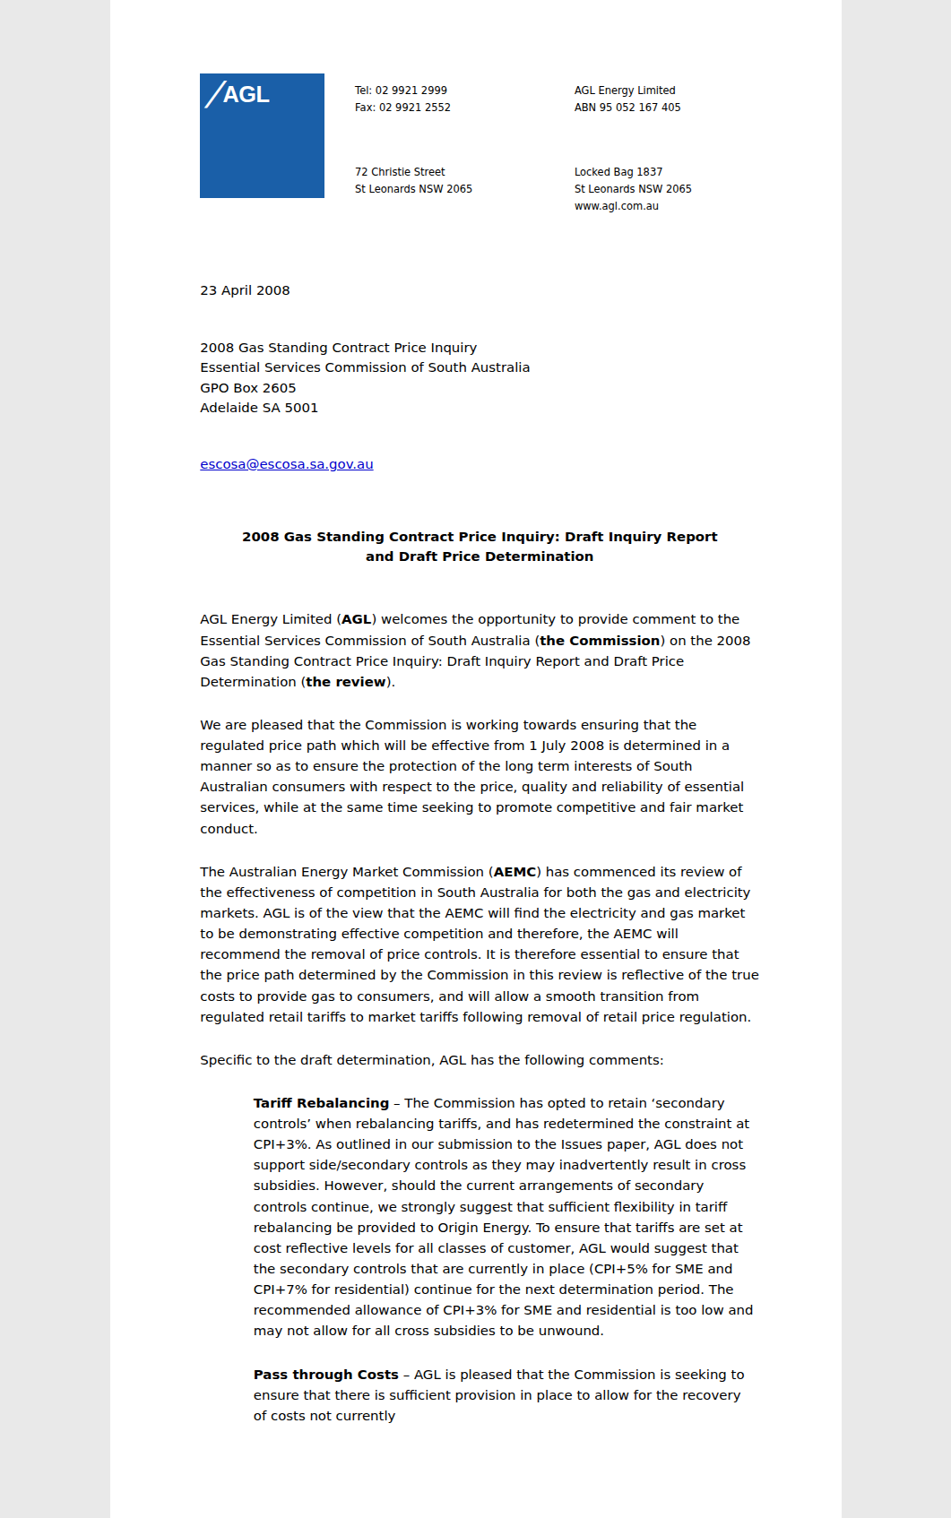╱AGL
Tel: 02 9921 2999
AGL Energy Limited
Fax: 02 9921 2552
ABN 95 052 167 405
72 Christie Street
Locked Bag 1837
St Leonards NSW 2065
St Leonards NSW 2065
www.agl.com.au
23 April 2008
2008 Gas Standing Contract Price Inquiry
Essential Services Commission of South Australia
GPO Box 2605
Adelaide SA 5001
escosa@escosa.sa.gov.au
2008 Gas Standing Contract Price Inquiry: Draft Inquiry Report and Draft Price Determination
AGL Energy Limited (AGL) welcomes the opportunity to provide comment to the Essential Services Commission of South Australia (the Commission) on the 2008 Gas Standing Contract Price Inquiry: Draft Inquiry Report and Draft Price Determination (the review).
We are pleased that the Commission is working towards ensuring that the regulated price path which will be effective from 1 July 2008 is determined in a manner so as to ensure the protection of the long term interests of South Australian consumers with respect to the price, quality and reliability of essential services, while at the same time seeking to promote competitive and fair market conduct.
The Australian Energy Market Commission (AEMC) has commenced its review of the effectiveness of competition in South Australia for both the gas and electricity markets. AGL is of the view that the AEMC will find the electricity and gas market to be demonstrating effective competition and therefore, the AEMC will recommend the removal of price controls. It is therefore essential to ensure that the price path determined by the Commission in this review is reflective of the true costs to provide gas to consumers, and will allow a smooth transition from regulated retail tariffs to market tariffs following removal of retail price regulation.
Specific to the draft determination, AGL has the following comments:
Tariff Rebalancing – The Commission has opted to retain ‘secondary controls’ when rebalancing tariffs, and has redetermined the constraint at CPI+3%. As outlined in our submission to the Issues paper, AGL does not support side/secondary controls as they may inadvertently result in cross subsidies. However, should the current arrangements of secondary controls continue, we strongly suggest that sufficient flexibility in tariff rebalancing be provided to Origin Energy. To ensure that tariffs are set at cost reflective levels for all classes of customer, AGL would suggest that the secondary controls that are currently in place (CPI+5% for SME and CPI+7% for residential) continue for the next determination period. The recommended allowance of CPI+3% for SME and residential is too low and may not allow for all cross subsidies to be unwound.
Pass through Costs – AGL is pleased that the Commission is seeking to ensure that there is sufficient provision in place to allow for the recovery of costs not currently